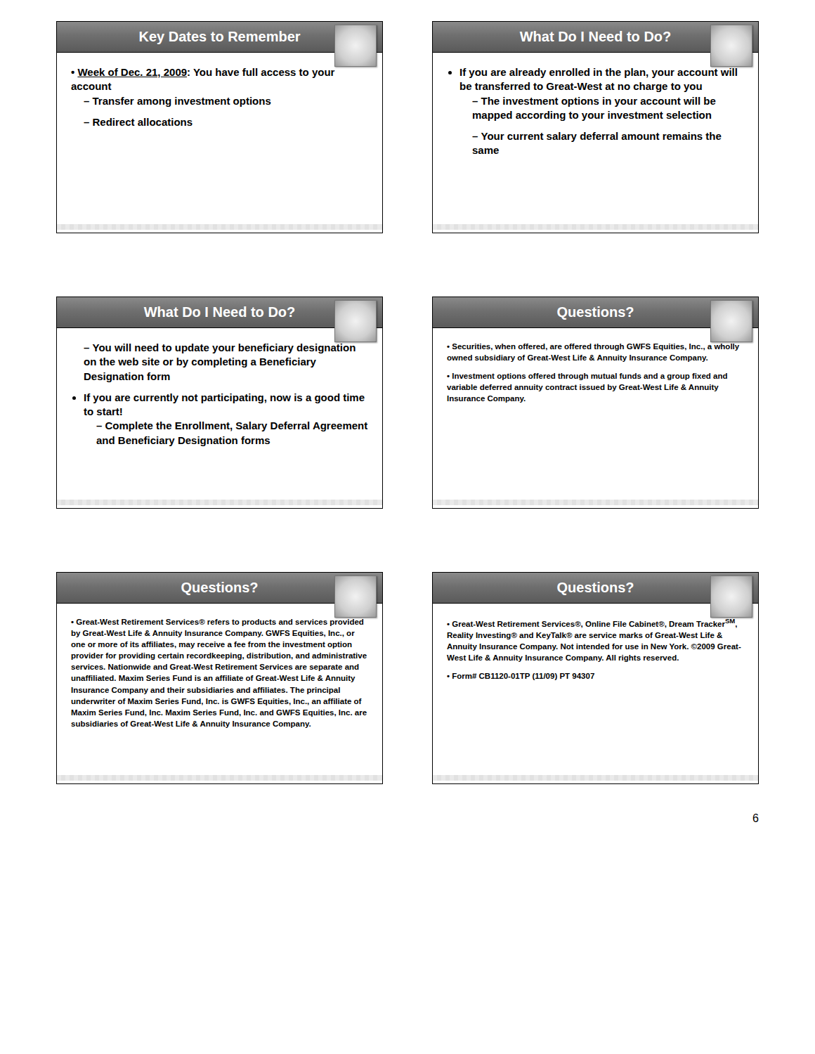Key Dates to Remember
Week of Dec. 21, 2009: You have full access to your account
Transfer among investment options
Redirect allocations
What Do I Need to Do?
If you are already enrolled in the plan, your account will be transferred to Great-West at no charge to you
The investment options in your account will be mapped according to your investment selection
Your current salary deferral amount remains the same
What Do I Need to Do?
You will need to update your beneficiary designation on the web site or by completing a Beneficiary Designation form
If you are currently not participating, now is a good time to start!
Complete the Enrollment, Salary Deferral Agreement and Beneficiary Designation forms
Questions?
• Securities, when offered, are offered through GWFS Equities, Inc., a wholly owned subsidiary of Great-West Life & Annuity Insurance Company.
• Investment options offered through mutual funds and a group fixed and variable deferred annuity contract issued by Great-West Life & Annuity Insurance Company.
Questions?
• Great-West Retirement Services® refers to products and services provided by Great-West Life & Annuity Insurance Company. GWFS Equities, Inc., or one or more of its affiliates, may receive a fee from the investment option provider for providing certain recordkeeping, distribution, and administrative services. Nationwide and Great-West Retirement Services are separate and unaffiliated. Maxim Series Fund is an affiliate of Great-West Life & Annuity Insurance Company and their subsidiaries and affiliates. The principal underwriter of Maxim Series Fund, Inc. is GWFS Equities, Inc., an affiliate of Maxim Series Fund, Inc. Maxim Series Fund, Inc. and GWFS Equities, Inc. are subsidiaries of Great-West Life & Annuity Insurance Company.
Questions?
• Great-West Retirement Services®, Online File Cabinet®, Dream TrackerSM, Reality Investing® and KeyTalk® are service marks of Great-West Life & Annuity Insurance Company. Not intended for use in New York. ©2009 Great-West Life & Annuity Insurance Company. All rights reserved.
• Form# CB1120-01TP (11/09) PT 94307
6